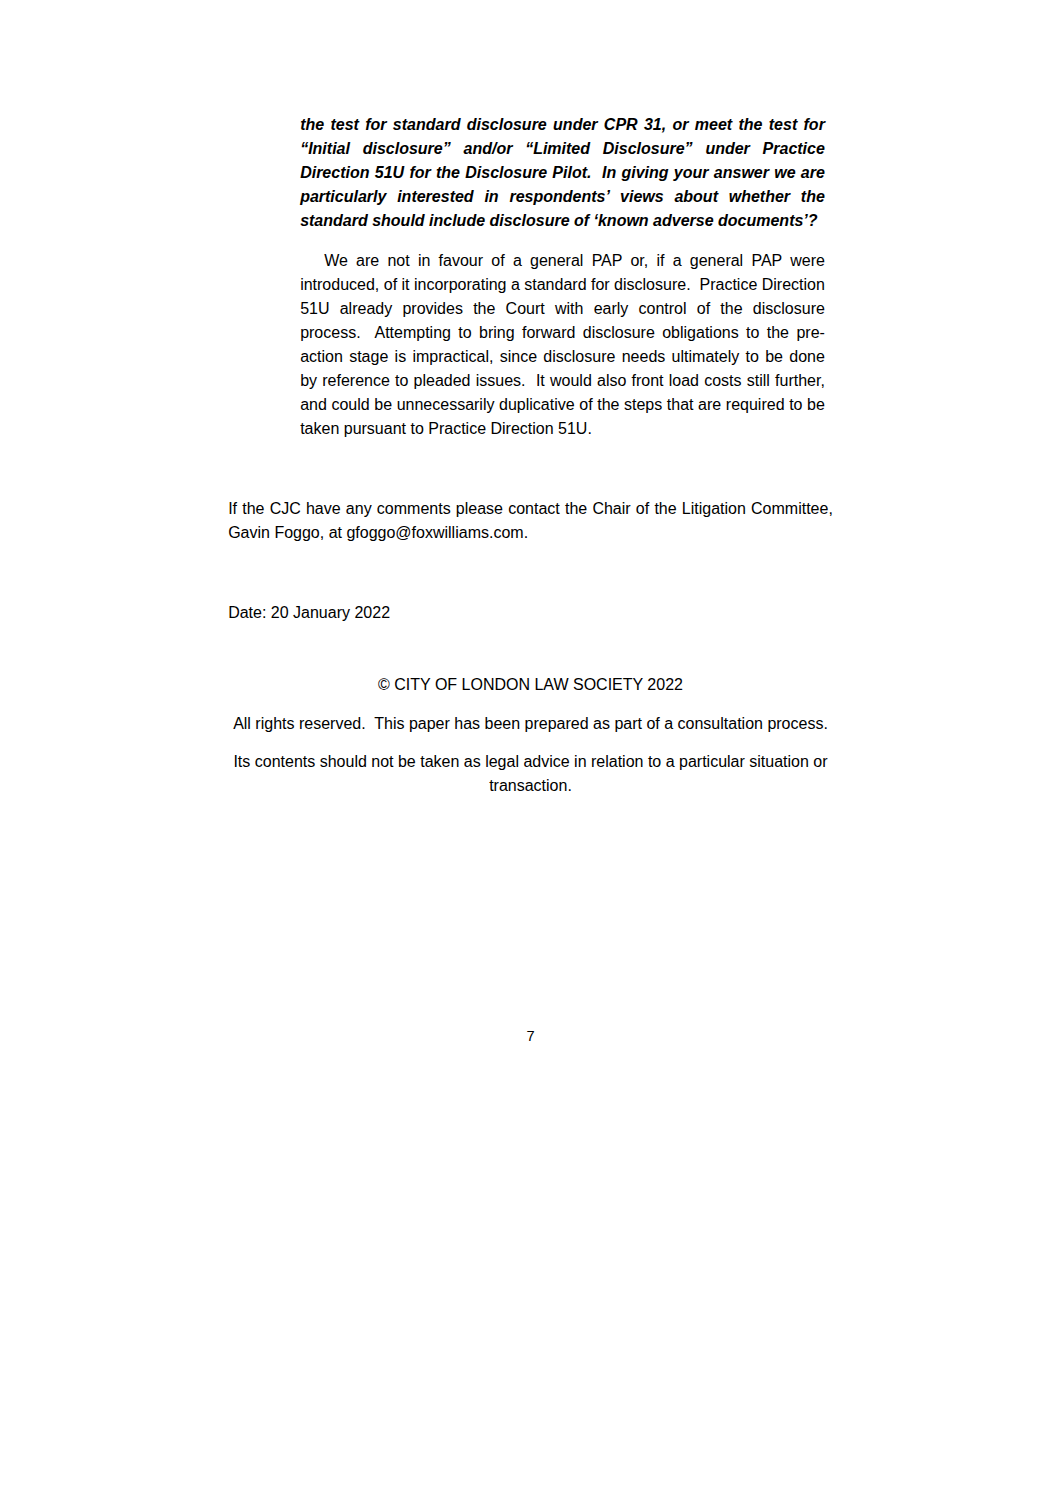the test for standard disclosure under CPR 31, or meet the test for “Initial disclosure” and/or “Limited Disclosure” under Practice Direction 51U for the Disclosure Pilot. In giving your answer we are particularly interested in respondents’ views about whether the standard should include disclosure of ‘known adverse documents’?
We are not in favour of a general PAP or, if a general PAP were introduced, of it incorporating a standard for disclosure. Practice Direction 51U already provides the Court with early control of the disclosure process. Attempting to bring forward disclosure obligations to the pre-action stage is impractical, since disclosure needs ultimately to be done by reference to pleaded issues. It would also front load costs still further, and could be unnecessarily duplicative of the steps that are required to be taken pursuant to Practice Direction 51U.
If the CJC have any comments please contact the Chair of the Litigation Committee, Gavin Foggo, at gfoggo@foxwilliams.com.
Date: 20 January 2022
© CITY OF LONDON LAW SOCIETY 2022
All rights reserved. This paper has been prepared as part of a consultation process.
Its contents should not be taken as legal advice in relation to a particular situation or transaction.
7